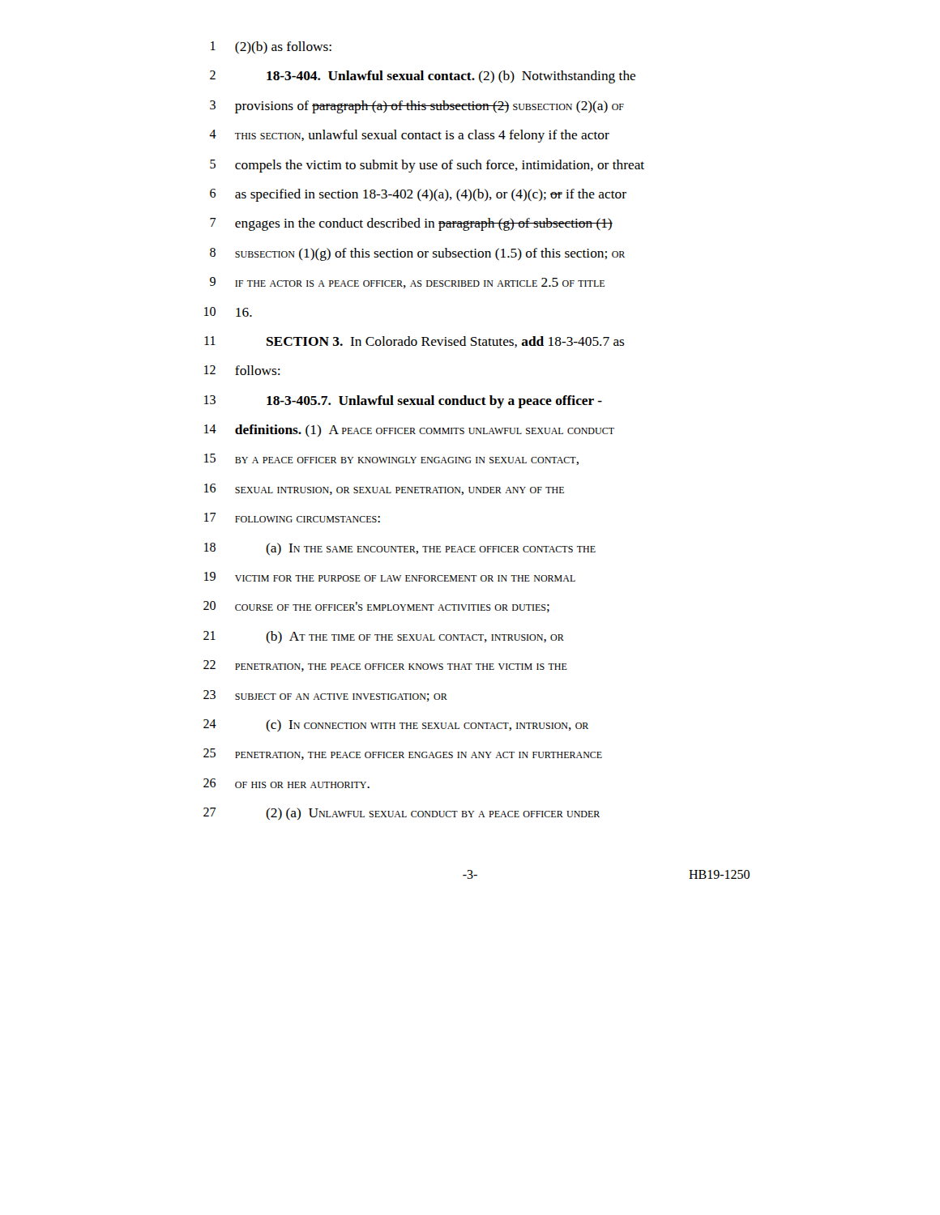(2)(b) as follows:
18-3-404. Unlawful sexual contact. (2) (b) Notwithstanding the
provisions of paragraph (a) of this subsection (2) subsection (2)(a) of
this section, unlawful sexual contact is a class 4 felony if the actor
compels the victim to submit by use of such force, intimidation, or threat
as specified in section 18-3-402 (4)(a), (4)(b), or (4)(c); or if the actor
engages in the conduct described in paragraph (g) of subsection (1)
subsection (1)(g) of this section or subsection (1.5) of this section; or
if the actor is a peace officer, as described in article 2.5 of title
16.
SECTION 3. In Colorado Revised Statutes, add 18-3-405.7 as
follows:
18-3-405.7. Unlawful sexual conduct by a peace officer -
definitions. (1) A peace officer commits unlawful sexual conduct
by a peace officer by knowingly engaging in sexual contact,
sexual intrusion, or sexual penetration, under any of the
following circumstances:
(a) In the same encounter, the peace officer contacts the
victim for the purpose of law enforcement or in the normal
course of the officer's employment activities or duties;
(b) At the time of the sexual contact, intrusion, or
penetration, the peace officer knows that the victim is the
subject of an active investigation; or
(c) In connection with the sexual contact, intrusion, or
penetration, the peace officer engages in any act in furtherance
of his or her authority.
(2) (a) Unlawful sexual conduct by a peace officer under
-3- HB19-1250